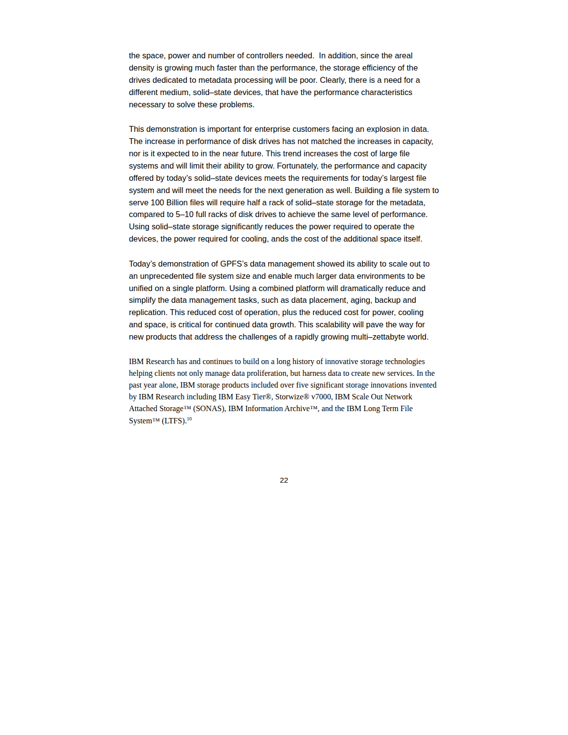the space, power and number of controllers needed. In addition, since the areal density is growing much faster than the performance, the storage efficiency of the drives dedicated to metadata processing will be poor. Clearly, there is a need for a different medium, solid–state devices, that have the performance characteristics necessary to solve these problems.
This demonstration is important for enterprise customers facing an explosion in data. The increase in performance of disk drives has not matched the increases in capacity, nor is it expected to in the near future. This trend increases the cost of large file systems and will limit their ability to grow. Fortunately, the performance and capacity offered by today’s solid–state devices meets the requirements for today’s largest file system and will meet the needs for the next generation as well. Building a file system to serve 100 Billion files will require half a rack of solid–state storage for the metadata, compared to 5–10 full racks of disk drives to achieve the same level of performance. Using solid–state storage significantly reduces the power required to operate the devices, the power required for cooling, ands the cost of the additional space itself.
Today’s demonstration of GPFS’s data management showed its ability to scale out to an unprecedented file system size and enable much larger data environments to be unified on a single platform. Using a combined platform will dramatically reduce and simplify the data management tasks, such as data placement, aging, backup and replication. This reduced cost of operation, plus the reduced cost for power, cooling and space, is critical for continued data growth. This scalability will pave the way for new products that address the challenges of a rapidly growing multi–zettabyte world.
IBM Research has and continues to build on a long history of innovative storage technologies helping clients not only manage data proliferation, but harness data to create new services. In the past year alone, IBM storage products included over five significant storage innovations invented by IBM Research including IBM Easy Tier®, Storwize® v7000, IBM Scale Out Network Attached Storage™ (SONAS), IBM Information Archive™, and the IBM Long Term File System™ (LTFS).10
22